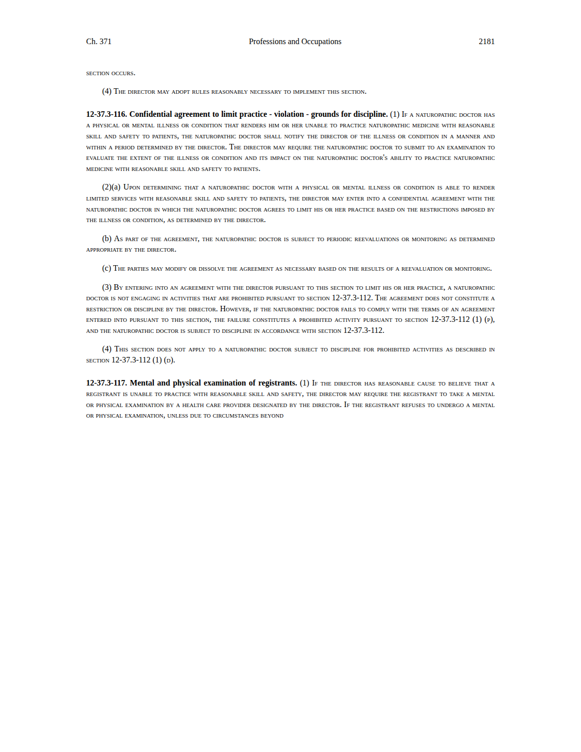Ch. 371 Professions and Occupations 2181
section occurs.
(4) The director may adopt rules reasonably necessary to implement this section.
12-37.3-116. Confidential agreement to limit practice - violation - grounds for discipline.
(1) If a naturopathic doctor has a physical or mental illness or condition that renders him or her unable to practice naturopathic medicine with reasonable skill and safety to patients, the naturopathic doctor shall notify the director of the illness or condition in a manner and within a period determined by the director. The director may require the naturopathic doctor to submit to an examination to evaluate the extent of the illness or condition and its impact on the naturopathic doctor's ability to practice naturopathic medicine with reasonable skill and safety to patients.
(2)(a) Upon determining that a naturopathic doctor with a physical or mental illness or condition is able to render limited services with reasonable skill and safety to patients, the director may enter into a confidential agreement with the naturopathic doctor in which the naturopathic doctor agrees to limit his or her practice based on the restrictions imposed by the illness or condition, as determined by the director.
(b) As part of the agreement, the naturopathic doctor is subject to periodic reevaluations or monitoring as determined appropriate by the director.
(c) The parties may modify or dissolve the agreement as necessary based on the results of a reevaluation or monitoring.
(3) By entering into an agreement with the director pursuant to this section to limit his or her practice, a naturopathic doctor is not engaging in activities that are prohibited pursuant to section 12-37.3-112. The agreement does not constitute a restriction or discipline by the director. However, if the naturopathic doctor fails to comply with the terms of an agreement entered into pursuant to this section, the failure constitutes a prohibited activity pursuant to section 12-37.3-112 (1) (p), and the naturopathic doctor is subject to discipline in accordance with section 12-37.3-112.
(4) This section does not apply to a naturopathic doctor subject to discipline for prohibited activities as described in section 12-37.3-112 (1) (d).
12-37.3-117. Mental and physical examination of registrants.
(1) If the director has reasonable cause to believe that a registrant is unable to practice with reasonable skill and safety, the director may require the registrant to take a mental or physical examination by a health care provider designated by the director. If the registrant refuses to undergo a mental or physical examination, unless due to circumstances beyond